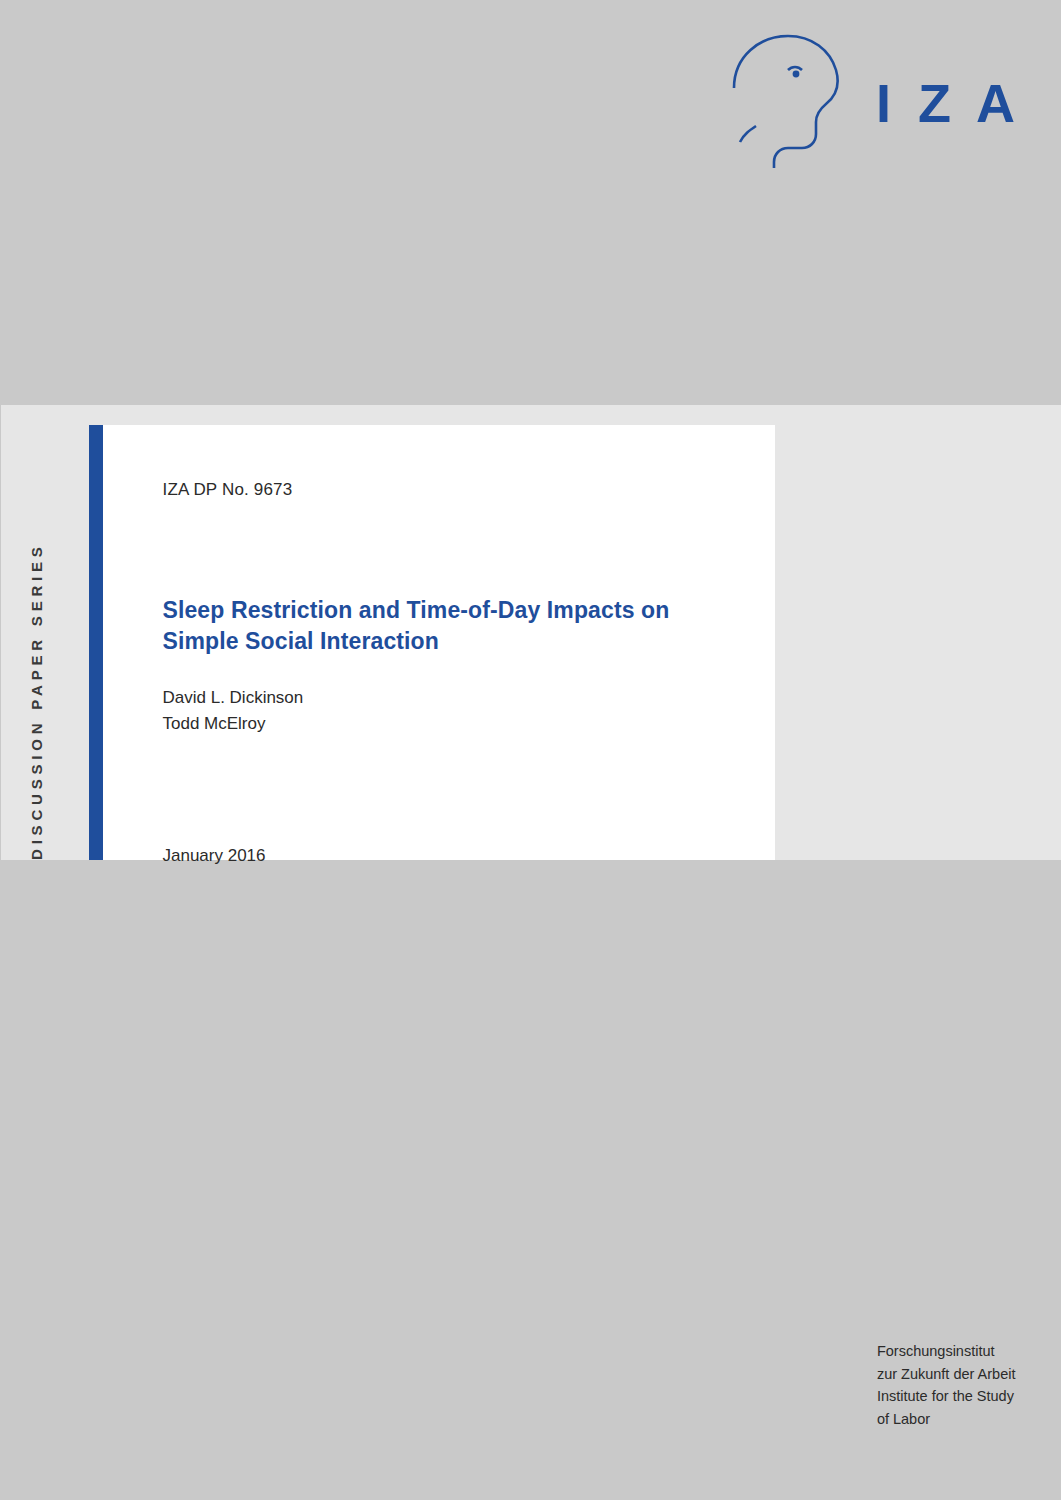I Z A
Discussion Paper Series
IZA DP No. 9673
Sleep Restriction and Time-of-Day Impacts on Simple Social Interaction
David L. Dickinson
Todd McElroy
January 2016
Forschungsinstitut
zur Zukunft der Arbeit
Institute for the Study
of Labor